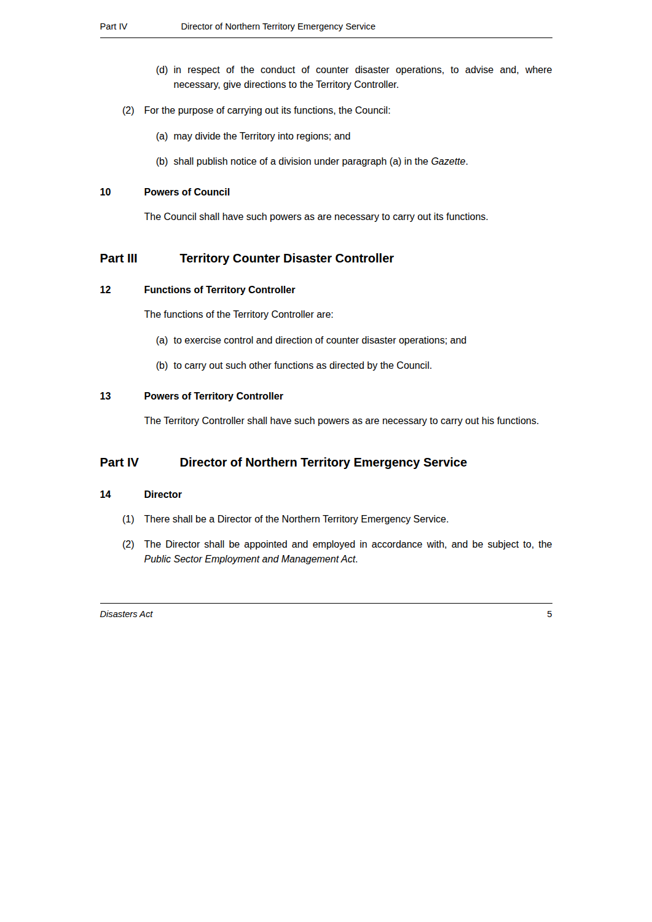Part IV Director of Northern Territory Emergency Service
(d) in respect of the conduct of counter disaster operations, to advise and, where necessary, give directions to the Territory Controller.
(2) For the purpose of carrying out its functions, the Council:
(a) may divide the Territory into regions; and
(b) shall publish notice of a division under paragraph (a) in the Gazette.
10 Powers of Council
The Council shall have such powers as are necessary to carry out its functions.
Part III Territory Counter Disaster Controller
12 Functions of Territory Controller
The functions of the Territory Controller are:
(a) to exercise control and direction of counter disaster operations; and
(b) to carry out such other functions as directed by the Council.
13 Powers of Territory Controller
The Territory Controller shall have such powers as are necessary to carry out his functions.
Part IV Director of Northern Territory Emergency Service
14 Director
(1) There shall be a Director of the Northern Territory Emergency Service.
(2) The Director shall be appointed and employed in accordance with, and be subject to, the Public Sector Employment and Management Act.
Disasters Act 5